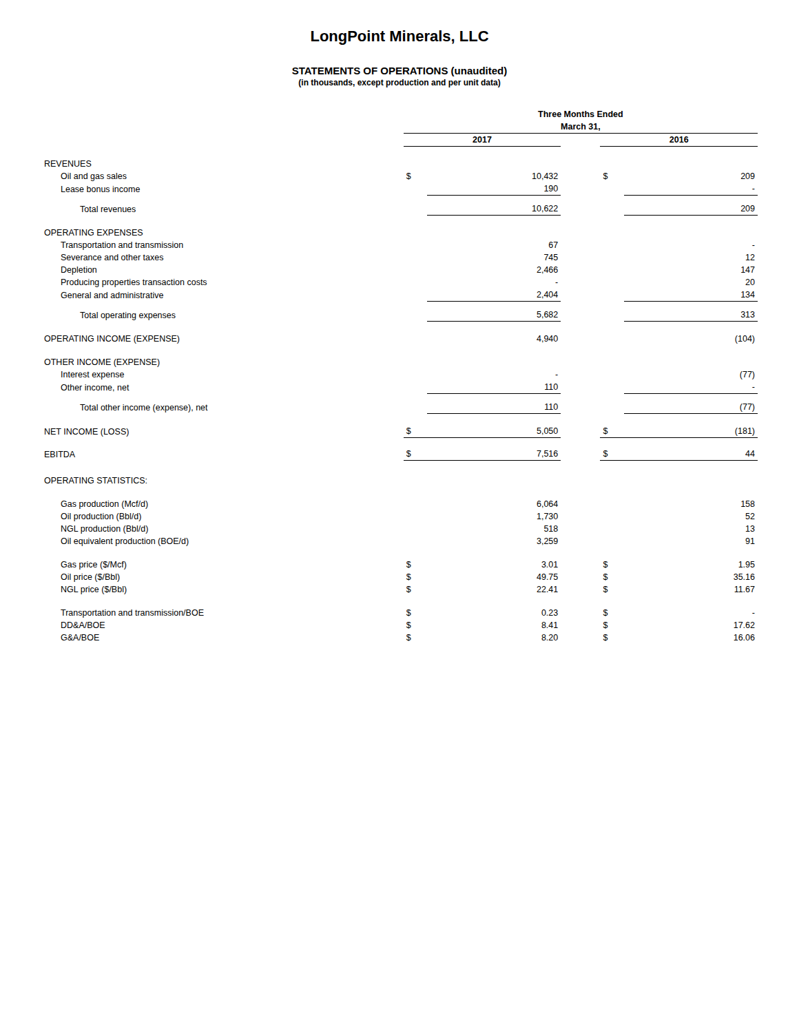LongPoint Minerals, LLC
STATEMENTS OF OPERATIONS (unaudited)
(in thousands, except production and per unit data)
| | Three Months Ended |
| | March 31, |
| | 2017 | | 2016 |
| REVENUES | | | | | |
| Oil and gas sales | $ | 10,432 | | $ | 209 |
| Lease bonus income | | 190 | | | - |
| Total revenues | | 10,622 | | | 209 |
| OPERATING EXPENSES | | | | | |
| Transportation and transmission | | 67 | | | - |
| Severance and other taxes | | 745 | | | 12 |
| Depletion | | 2,466 | | | 147 |
| Producing properties transaction costs | | - | | | 20 |
| General and administrative | | 2,404 | | | 134 |
| Total operating expenses | | 5,682 | | | 313 |
| OPERATING INCOME (EXPENSE) | | 4,940 | | | (104) |
| OTHER INCOME (EXPENSE) | | | | | |
| Interest expense | | - | | | (77) |
| Other income, net | | 110 | | | - |
| Total other income (expense), net | | 110 | | | (77) |
| NET INCOME (LOSS) | $ | 5,050 | | $ | (181) |
| EBITDA | $ | 7,516 | | $ | 44 |
| OPERATING STATISTICS: | | | | | |
| Gas production (Mcf/d) | | 6,064 | | | 158 |
| Oil production (Bbl/d) | | 1,730 | | | 52 |
| NGL production (Bbl/d) | | 518 | | | 13 |
| Oil equivalent production (BOE/d) | | 3,259 | | | 91 |
| Gas price ($/Mcf) | $ | 3.01 | | $ | 1.95 |
| Oil price ($/Bbl) | $ | 49.75 | | $ | 35.16 |
| NGL price ($/Bbl) | $ | 22.41 | | $ | 11.67 |
| Transportation and transmission/BOE | $ | 0.23 | | $ | - |
| DD&A/BOE | $ | 8.41 | | $ | 17.62 |
| G&A/BOE | $ | 8.20 | | $ | 16.06 |